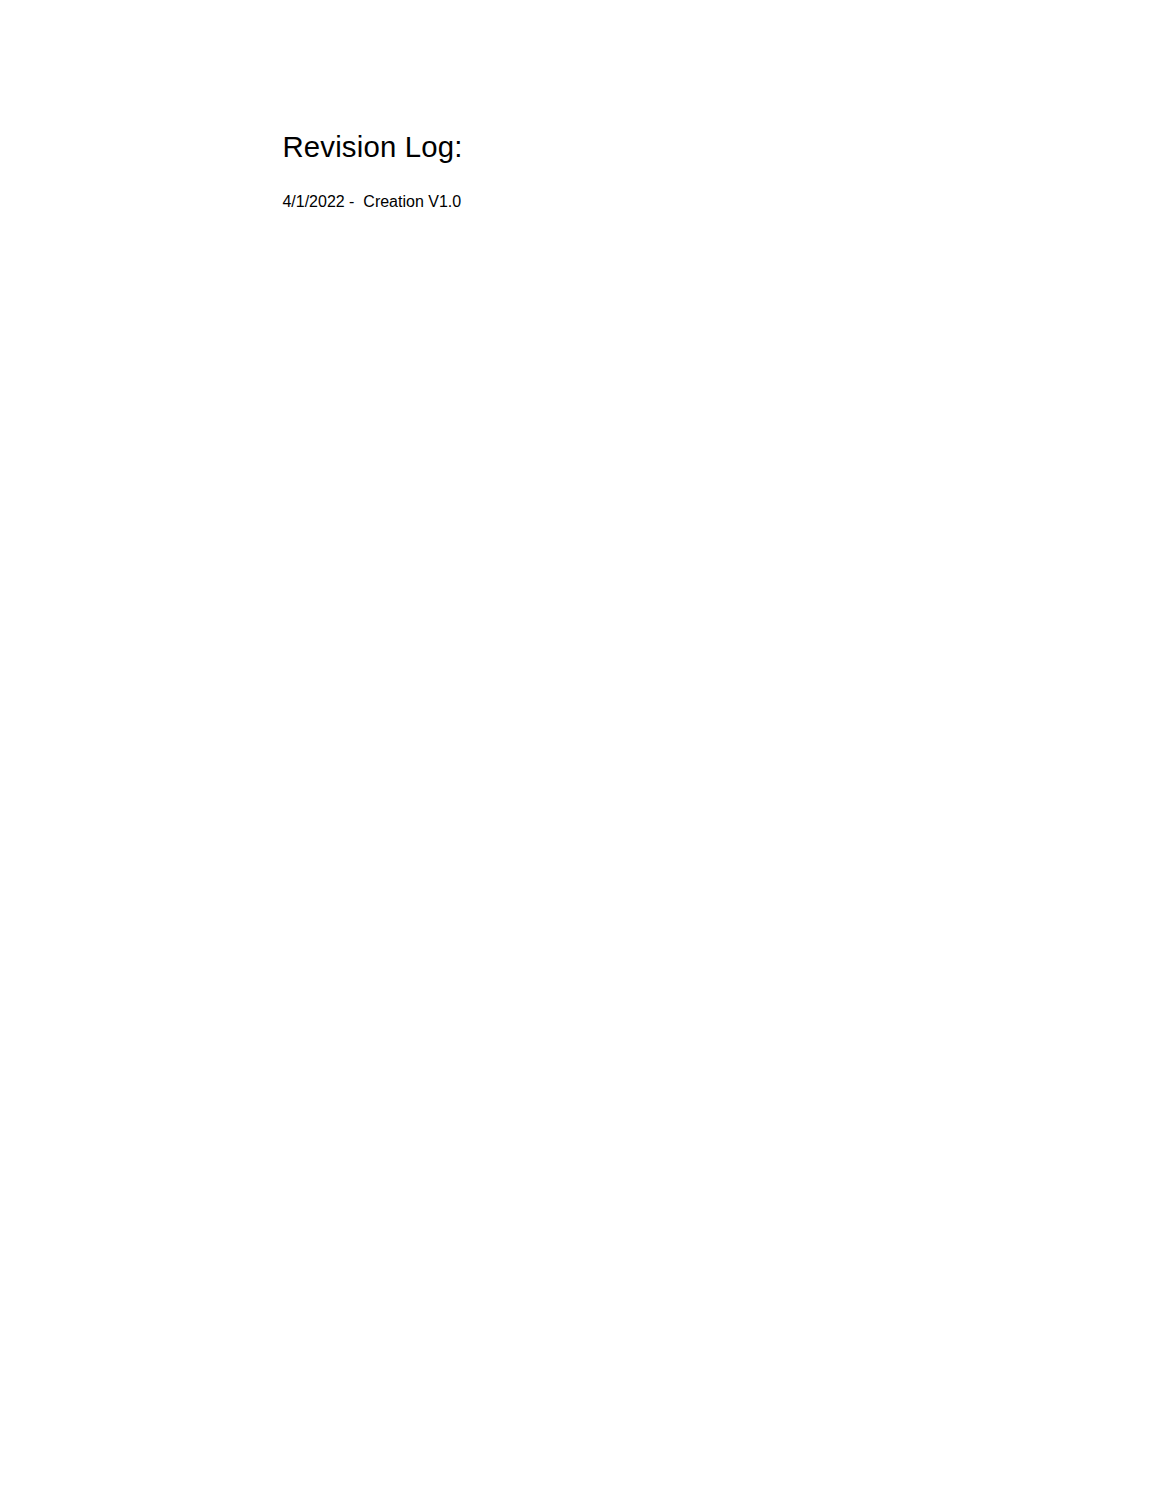Revision Log:
4/1/2022 - Creation V1.0